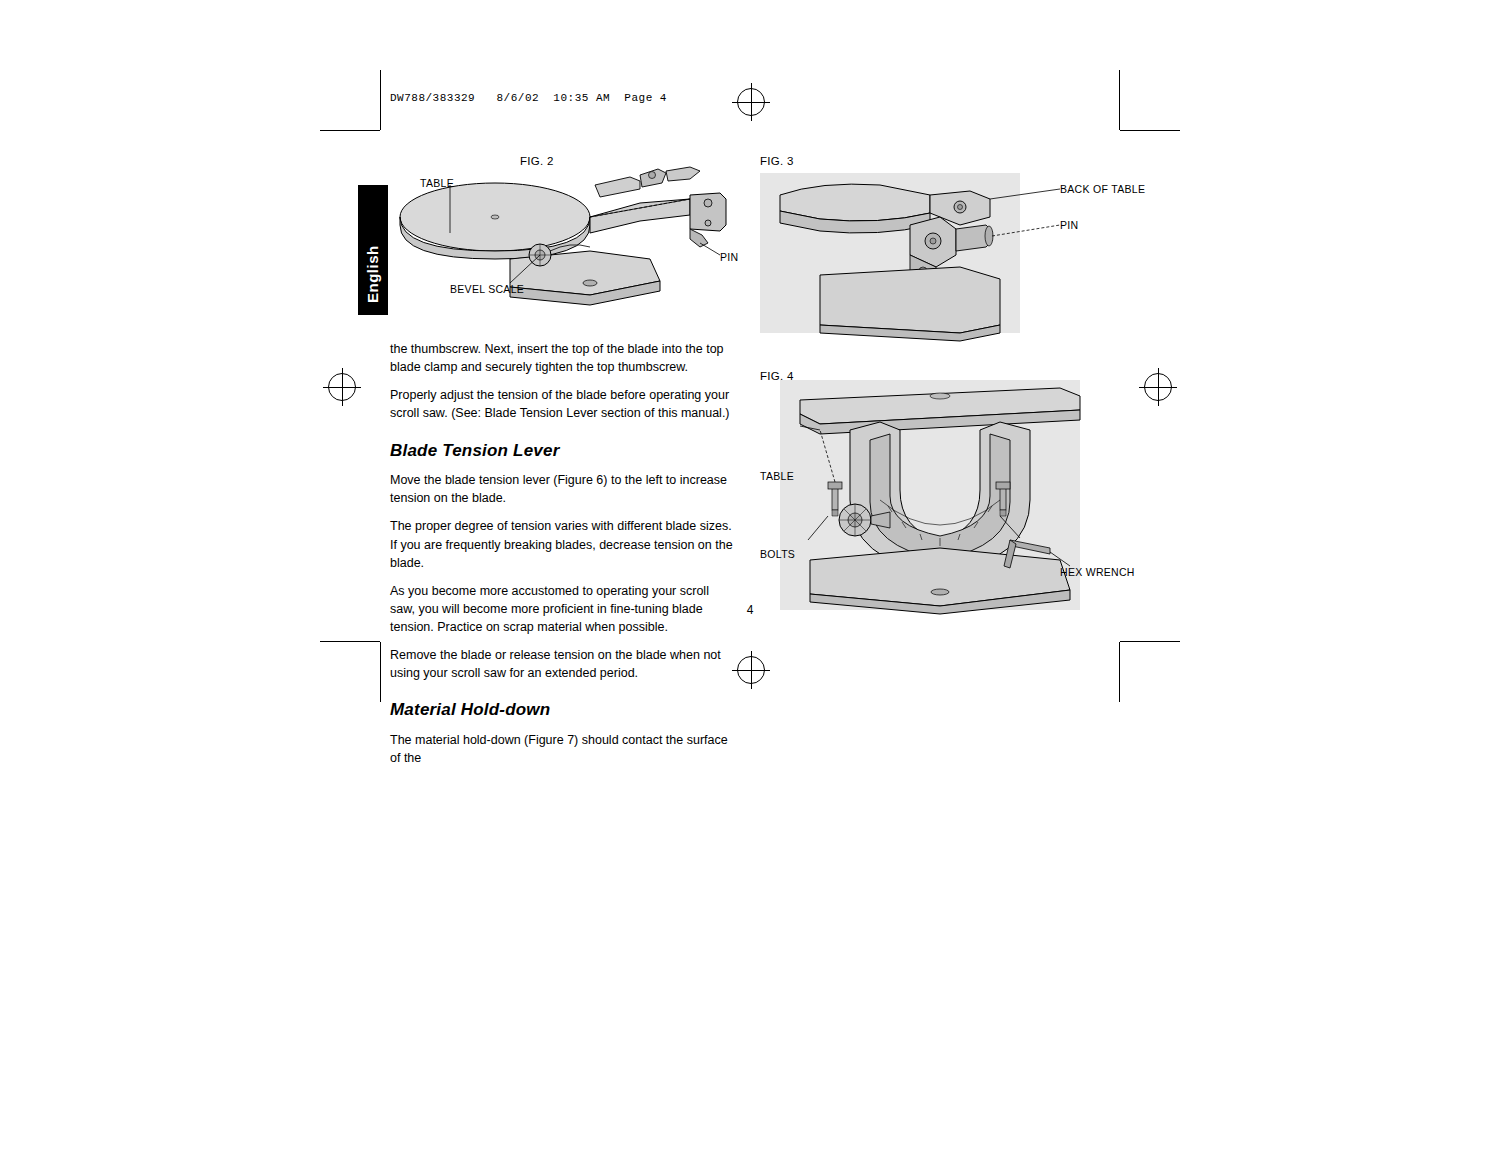DW788/383329 8/6/02 10:35 AM Page 4
English
FIG. 2
TABLE
BEVEL SCALE
PIN
FIG. 3
BACK OF TABLE
PIN
FIG. 4
TABLE
BOLTS
HEX WRENCH
the thumbscrew. Next, insert the top of the blade into the top blade clamp and securely tighten the top thumbscrew.
Properly adjust the tension of the blade before operating your scroll saw. (See: Blade Tension Lever section of this manual.)
Blade Tension Lever
Move the blade tension lever (Figure 6) to the left to increase tension on the blade.
The proper degree of tension varies with different blade sizes. If you are frequently breaking blades, decrease tension on the blade.
As you become more accustomed to operating your scroll saw, you will become more proficient in fine-tuning blade tension. Practice on scrap material when possible.
Remove the blade or release tension on the blade when not using your scroll saw for an extended period.
Material Hold-down
The material hold-down (Figure 7) should contact the surface of the
4